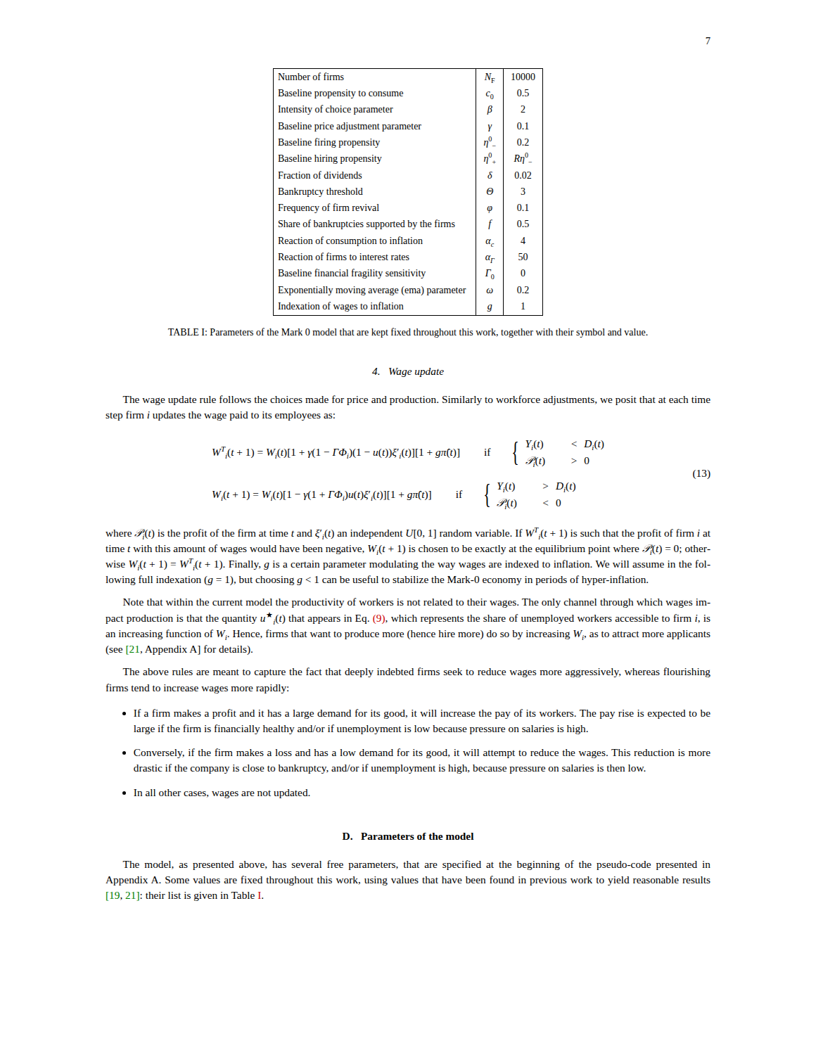7
| Number of firms | N F | 10000 |
| Baseline propensity to consume | c 0 | 0.5 |
| Intensity of choice parameter | β | 2 |
| Baseline price adjustment parameter | γ | 0.1 |
| Baseline firing propensity | η 0 − | 0.2 |
| Baseline hiring propensity | η 0 + | Rη 0 − |
| Fraction of dividends | δ | 0.02 |
| Bankruptcy threshold | Θ | 3 |
| Frequency of firm revival | φ | 0.1 |
| Share of bankruptcies supported by the firms | f | 0.5 |
| Reaction of consumption to inflation | α c | 4 |
| Reaction of firms to interest rates | α Γ | 50 |
| Baseline financial fragility sensitivity | Γ 0 | 0 |
| Exponentially moving average (ema) parameter | ω | 0.2 |
| Indexation of wages to inflation | g | 1 |
TABLE I: Parameters of the Mark 0 model that are kept fixed throughout this work, together with their symbol and value.
4. Wage update
The wage update rule follows the choices made for price and production. Similarly to workforce adjustments, we posit that at each time step firm i updates the wage paid to its employees as:
WTi(t + 1) = Wi(t)[1 + γ(1 − ΓΦi)(1 − u(t))ξ′i(t)][1 + gπ̂(t)] if { Yi(t)<Di(t) 𝒫i(t)>0
Wi(t + 1) = Wi(t)[1 − γ(1 + ΓΦi)u(t)ξ′i(t)][1 + gπ̂(t)] if { Yi(t)>Di(t) 𝒫i(t)<0
(13)
where 𝒫i(t) is the profit of the firm at time t and ξ′i(t) an independent U[0, 1] random variable. If WTi(t + 1) is such that the profit of firm i at time t with this amount of wages would have been negative, Wi(t + 1) is chosen to be exactly at the equilibrium point where 𝒫i(t) = 0; otherwise Wi(t + 1) = WTi(t + 1). Finally, g is a certain parameter modulating the way wages are indexed to inflation. We will assume in the following full indexation (g = 1), but choosing g < 1 can be useful to stabilize the Mark-0 economy in periods of hyper-inflation.
Note that within the current model the productivity of workers is not related to their wages. The only channel through which wages impact production is that the quantity u★i(t) that appears in Eq. (9), which represents the share of unemployed workers accessible to firm i, is an increasing function of Wi. Hence, firms that want to produce more (hence hire more) do so by increasing Wi, as to attract more applicants (see [21, Appendix A] for details).
The above rules are meant to capture the fact that deeply indebted firms seek to reduce wages more aggressively, whereas flourishing firms tend to increase wages more rapidly:
If a firm makes a profit and it has a large demand for its good, it will increase the pay of its workers. The pay rise is expected to be large if the firm is financially healthy and/or if unemployment is low because pressure on salaries is high.
Conversely, if the firm makes a loss and has a low demand for its good, it will attempt to reduce the wages. This reduction is more drastic if the company is close to bankruptcy, and/or if unemployment is high, because pressure on salaries is then low.
In all other cases, wages are not updated.
D. Parameters of the model
The model, as presented above, has several free parameters, that are specified at the beginning of the pseudo-code presented in Appendix A. Some values are fixed throughout this work, using values that have been found in previous work to yield reasonable results [19, 21]: their list is given in Table I.